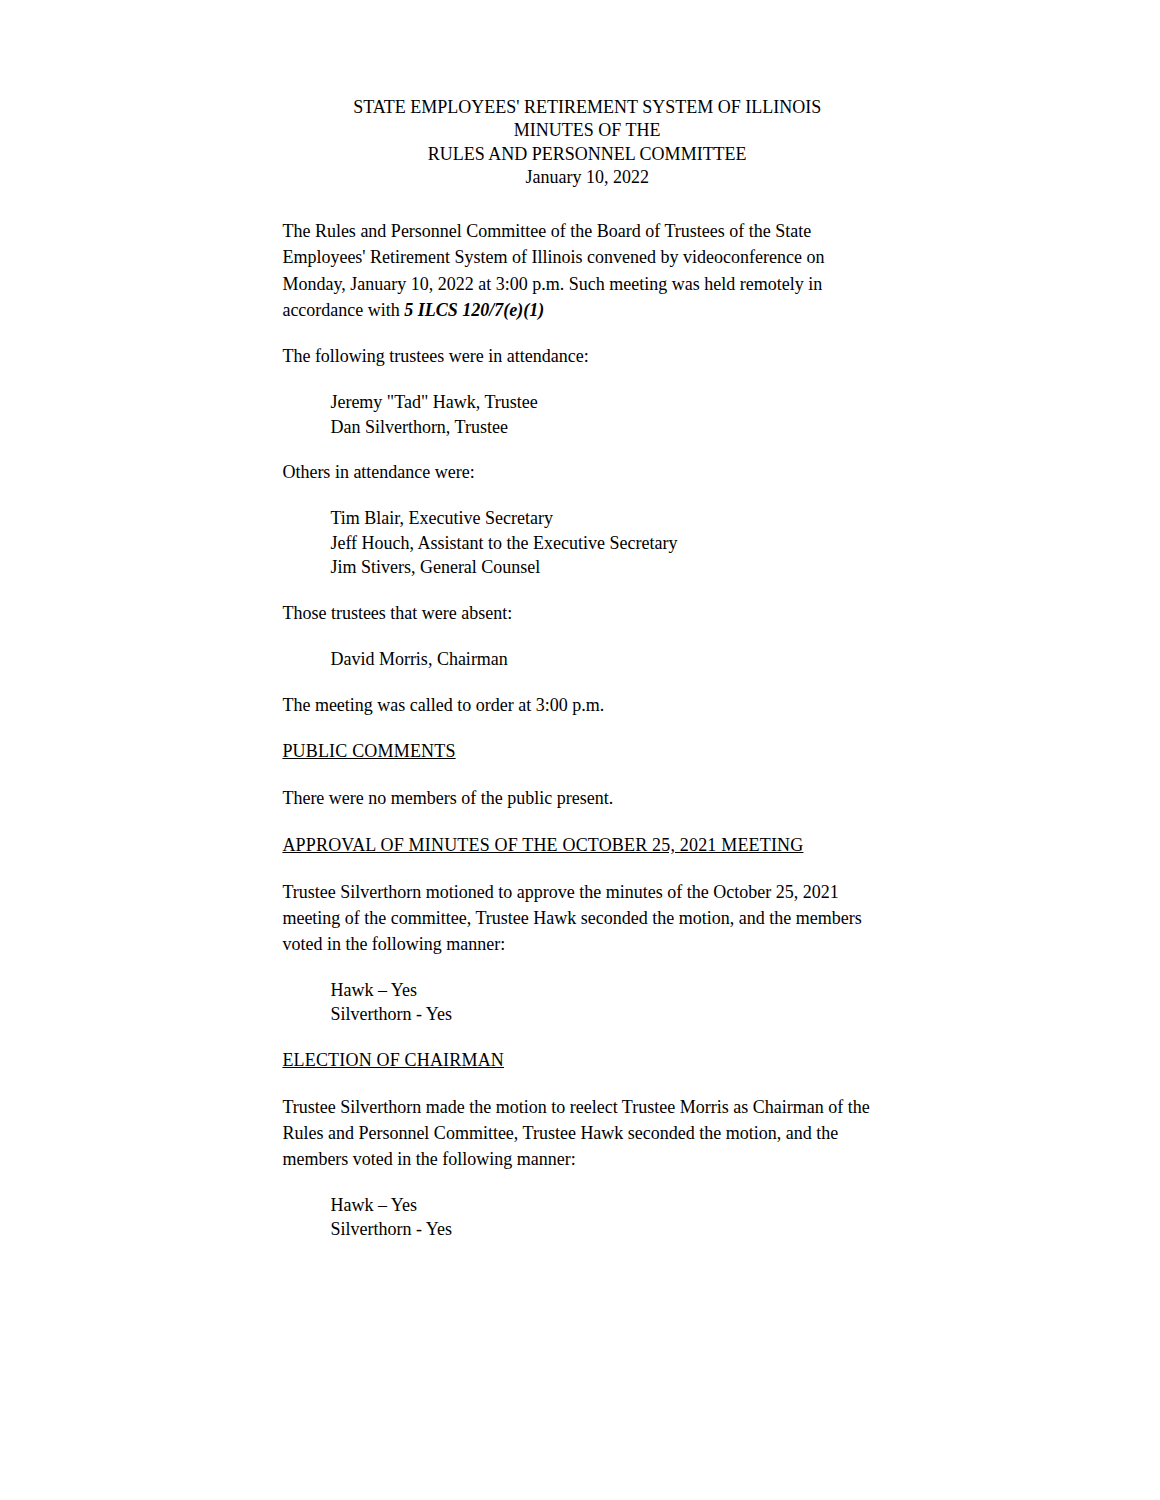STATE EMPLOYEES' RETIREMENT SYSTEM OF ILLINOIS
MINUTES OF THE
RULES AND PERSONNEL COMMITTEE
January 10, 2022
The Rules and Personnel Committee of the Board of Trustees of the State Employees' Retirement System of Illinois convened by videoconference on Monday, January 10, 2022 at 3:00 p.m. Such meeting was held remotely in accordance with 5 ILCS 120/7(e)(1)
The following trustees were in attendance:
Jeremy "Tad" Hawk, Trustee
Dan Silverthorn, Trustee
Others in attendance were:
Tim Blair, Executive Secretary
Jeff Houch, Assistant to the Executive Secretary
Jim Stivers, General Counsel
Those trustees that were absent:
David Morris, Chairman
The meeting was called to order at 3:00 p.m.
PUBLIC COMMENTS
There were no members of the public present.
APPROVAL OF MINUTES OF THE OCTOBER 25, 2021 MEETING
Trustee Silverthorn motioned to approve the minutes of the October 25, 2021 meeting of the committee, Trustee Hawk seconded the motion, and the members voted in the following manner:
Hawk – Yes
Silverthorn - Yes
ELECTION OF CHAIRMAN
Trustee Silverthorn made the motion to reelect Trustee Morris as Chairman of the Rules and Personnel Committee, Trustee Hawk seconded the motion, and the members voted in the following manner:
Hawk – Yes
Silverthorn - Yes